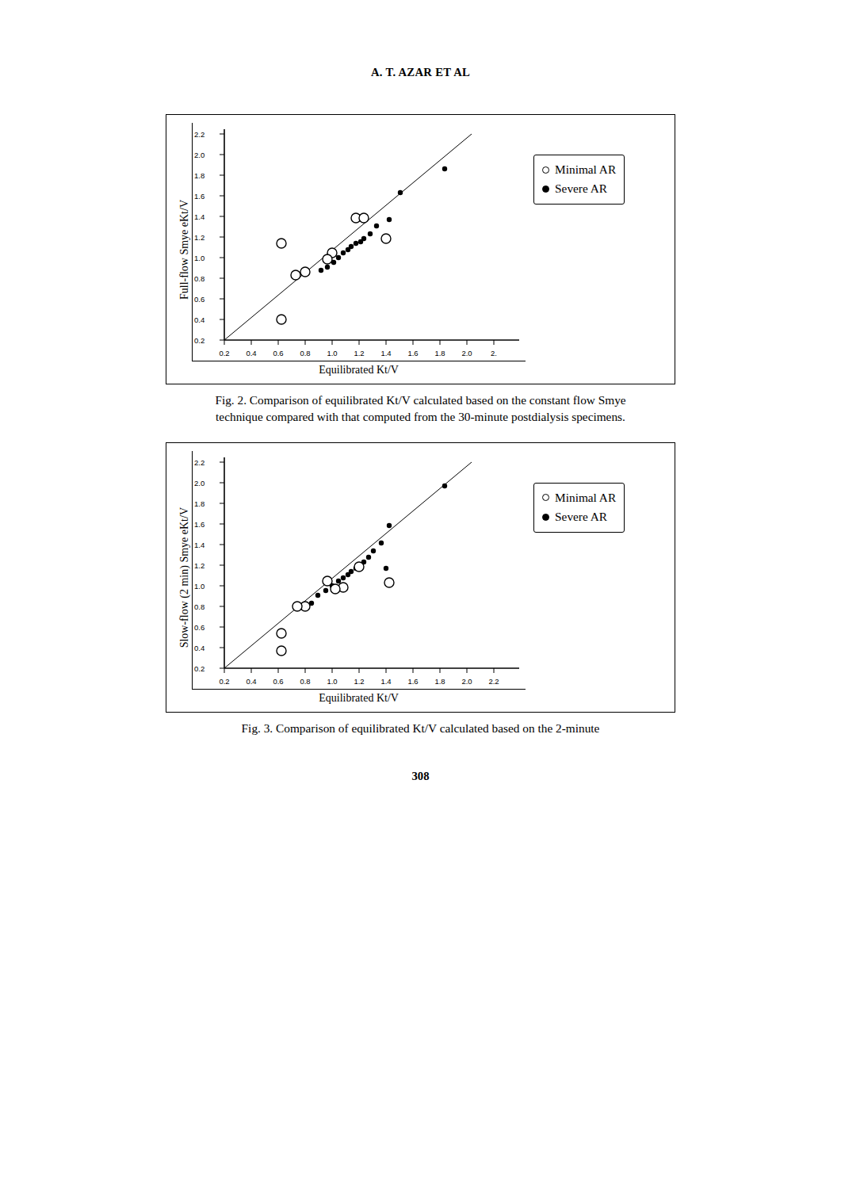A. T. AZAR ET AL
Full-flow Smye eKt/V
2.2 2.0 1.8 1.6 1.4 1.2 1.0 0.8 0.6 0.4 0.2 0.2 0.4 0.6 0.8 1.0 1.2 1.4 1.6 1.8 2.0 2.
Equilibrated Kt/V
Minimal AR
Severe AR
Fig. 2. Comparison of equilibrated Kt/V calculated based on the constant flow Smye technique compared with that computed from the 30-minute postdialysis specimens.
Slow-flow (2 min) Smye eKt/V
2.2 2.0 1.8 1.6 1.4 1.2 1.0 0.8 0.6 0.4 0.2 0.2 0.4 0.6 0.8 1.0 1.2 1.4 1.6 1.8 2.0 2.2
Equilibrated Kt/V
Minimal AR
Severe AR
Fig. 3. Comparison of equilibrated Kt/V calculated based on the 2-minute
308